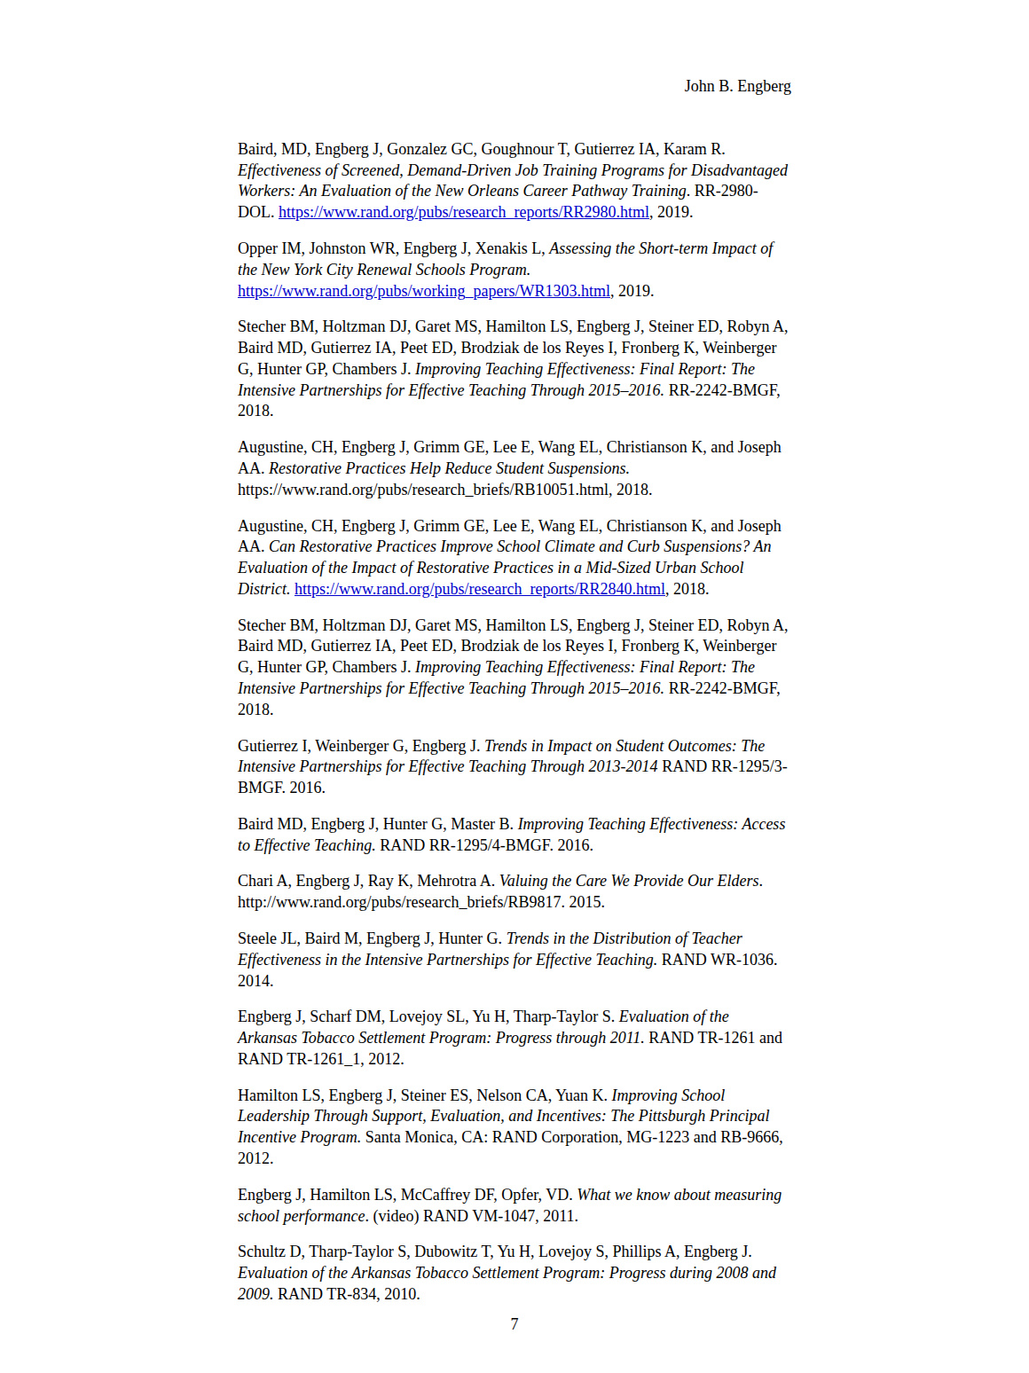John B. Engberg
Baird, MD, Engberg J, Gonzalez GC, Goughnour T, Gutierrez IA, Karam R. Effectiveness of Screened, Demand-Driven Job Training Programs for Disadvantaged Workers: An Evaluation of the New Orleans Career Pathway Training. RR-2980-DOL. https://www.rand.org/pubs/research_reports/RR2980.html, 2019.
Opper IM, Johnston WR, Engberg J, Xenakis L, Assessing the Short-term Impact of the New York City Renewal Schools Program. https://www.rand.org/pubs/working_papers/WR1303.html, 2019.
Stecher BM, Holtzman DJ, Garet MS, Hamilton LS, Engberg J, Steiner ED, Robyn A, Baird MD, Gutierrez IA, Peet ED, Brodziak de los Reyes I, Fronberg K, Weinberger G, Hunter GP, Chambers J. Improving Teaching Effectiveness: Final Report: The Intensive Partnerships for Effective Teaching Through 2015–2016. RR-2242-BMGF, 2018.
Augustine, CH, Engberg J, Grimm GE, Lee E, Wang EL, Christianson K, and Joseph AA. Restorative Practices Help Reduce Student Suspensions. https://www.rand.org/pubs/research_briefs/RB10051.html, 2018.
Augustine, CH, Engberg J, Grimm GE, Lee E, Wang EL, Christianson K, and Joseph AA. Can Restorative Practices Improve School Climate and Curb Suspensions? An Evaluation of the Impact of Restorative Practices in a Mid-Sized Urban School District. https://www.rand.org/pubs/research_reports/RR2840.html, 2018.
Stecher BM, Holtzman DJ, Garet MS, Hamilton LS, Engberg J, Steiner ED, Robyn A, Baird MD, Gutierrez IA, Peet ED, Brodziak de los Reyes I, Fronberg K, Weinberger G, Hunter GP, Chambers J. Improving Teaching Effectiveness: Final Report: The Intensive Partnerships for Effective Teaching Through 2015–2016. RR-2242-BMGF, 2018.
Gutierrez I, Weinberger G, Engberg J. Trends in Impact on Student Outcomes: The Intensive Partnerships for Effective Teaching Through 2013-2014 RAND RR-1295/3-BMGF. 2016.
Baird MD, Engberg J, Hunter G, Master B. Improving Teaching Effectiveness: Access to Effective Teaching. RAND RR-1295/4-BMGF. 2016.
Chari A, Engberg J, Ray K, Mehrotra A. Valuing the Care We Provide Our Elders. http://www.rand.org/pubs/research_briefs/RB9817. 2015.
Steele JL, Baird M, Engberg J, Hunter G. Trends in the Distribution of Teacher Effectiveness in the Intensive Partnerships for Effective Teaching. RAND WR-1036. 2014.
Engberg J, Scharf DM, Lovejoy SL, Yu H, Tharp-Taylor S. Evaluation of the Arkansas Tobacco Settlement Program: Progress through 2011. RAND TR-1261 and RAND TR-1261_1, 2012.
Hamilton LS, Engberg J, Steiner ES, Nelson CA, Yuan K. Improving School Leadership Through Support, Evaluation, and Incentives: The Pittsburgh Principal Incentive Program. Santa Monica, CA: RAND Corporation, MG-1223 and RB-9666, 2012.
Engberg J, Hamilton LS, McCaffrey DF, Opfer, VD. What we know about measuring school performance. (video) RAND VM-1047, 2011.
Schultz D, Tharp-Taylor S, Dubowitz T, Yu H, Lovejoy S, Phillips A, Engberg J. Evaluation of the Arkansas Tobacco Settlement Program: Progress during 2008 and 2009. RAND TR-834, 2010.
7